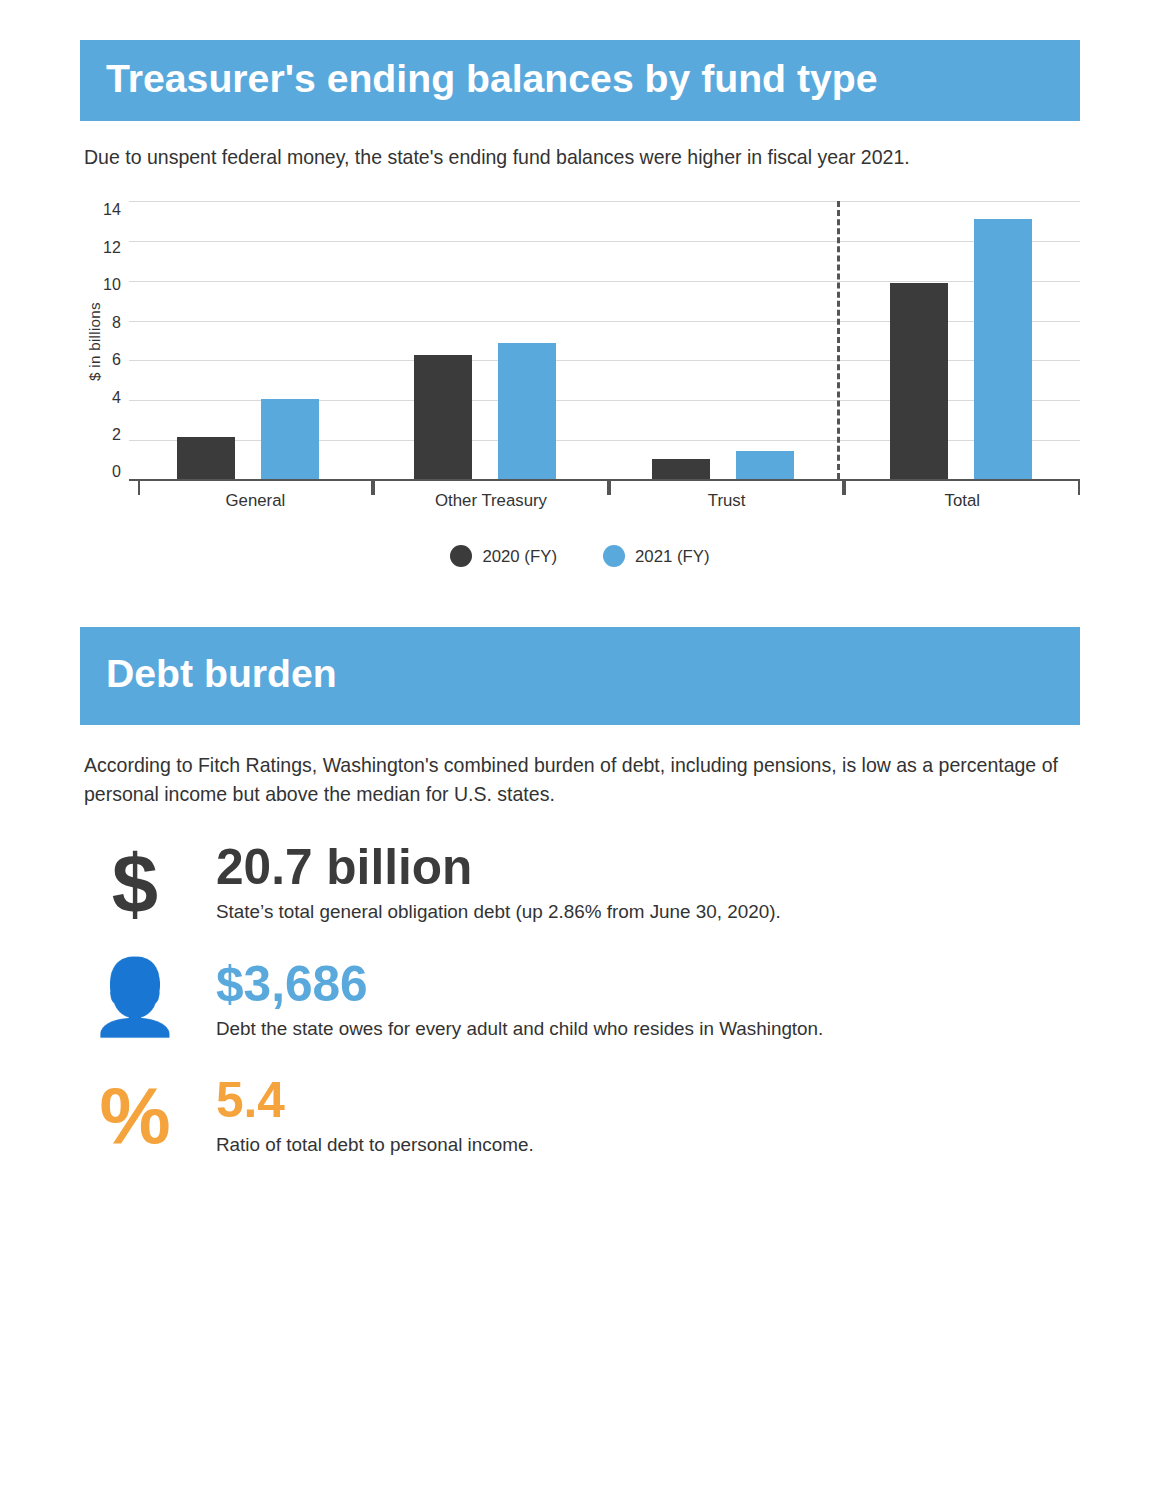Treasurer's ending balances by fund type
Due to unspent federal money, the state's ending fund balances were higher in fiscal year 2021.
$ in billions
1412108 6420
General
Other Treasury
Trust
Total
2020 (FY)
2021 (FY)
Debt burden
According to Fitch Ratings, Washington's combined burden of debt, including pensions, is low as a percentage of personal income but above the median for U.S. states.
$
20.7 billion
State’s total general obligation debt (up 2.86% from June 30, 2020).
👤
$3,686
Debt the state owes for every adult and child who resides in Washington.
%
5.4
Ratio of total debt to personal income.